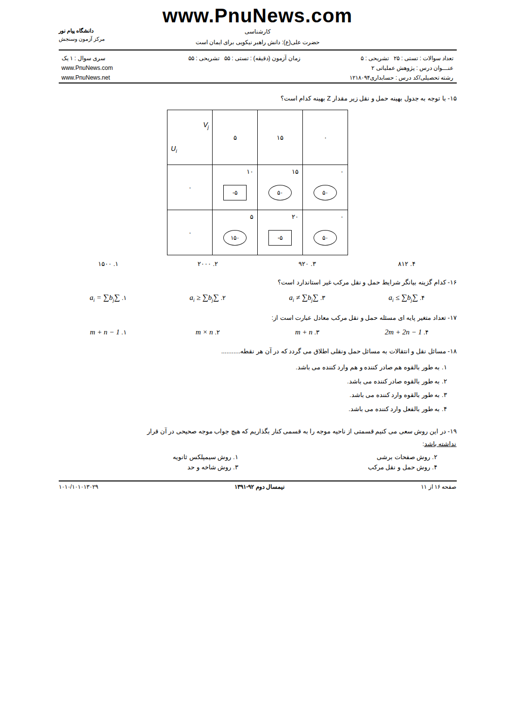www.PnuNews.com
کارشناسی
حضرت علی(ع): دانش راهبر نیکویی برای ایمان است
دانشگاه پیام نور
مرکز آزمون وسنجش
| تعداد سوالات : تستی : ۲۵ تشریحی : ۵ | زمان آزمون (دقیقه) : تستی : ۵۵ تشریحی : ۵۵ | سری سوال : ۱ یک |
| عنـــوان درس : پژوهش عملیاتی ۲ | | www.PnuNews.com |
| رشته تحصیلی/کد درس : حسابداری۱۲۱۸۰۹۴ | | www.PnuNews.net |
۱۵- با توجه به جدول بهینه حمل و نقل زیر مقدار Z بهینه کدام است؟
| V j U i | ۵ | ۱۵ | ۰ |
| ۰ | ۱۰ -۵ | ۱۵ ۵۰ | ۰ ۵۰ |
| ۰ | ۵ ۱۵۰ | ۲۰ -۵ | ۰ ۵۰ |
۴. ۸۱۲
۳. ۹۲۰
۲. ۲۰۰۰
۱. ۱۵۰۰
۱۶- کدام گزینه بیانگر شرایط حمل و نقل مرکب غیر استاندارد است؟
۴. ∑ai ≤ ∑bj
۳. ∑ai ≠ ∑bj
۲. ∑ai ≥ ∑bj
۱. ∑ai = ∑bj
۱۷- تعداد متغیر پایه ای مسئله حمل و نقل مرکب معادل عبارت است از:
۴. 2m + 2n − 1
۳. m + n
۲. m × n
۱. m + n − 1
۱۸- مسائل نقل و انتقالات به مسائل حمل ونقلی اطلاق می گردد که در آن هر نقطه...........
۱. به طور بالقوه هم صادر کننده و هم وارد کننده می باشد.
۲. به طور بالقوه صادر کننده می باشد.
۳. به طور بالقوه وارد کننده می باشد.
۴. به طور بالفعل وارد کننده می باشد.
۱۹- در این روش سعی می کنیم قسمتی از ناحیه موجه را به قسمی کنار بگذاریم که هیچ جواب موجه صحیحی در آن قرار
نداشته باشد:
۲. روش صفحات برشی
۱. روش سیمپلکس ثانویه
۴. روش حمل و نقل مرکب
۳. روش شاخه و حد
صفحه ۱۶ از ۱۱
نیمسال دوم ۹۲-۱۳۹۱
۱۰۱۰/۱۰۱۰۱۳۰۲۹